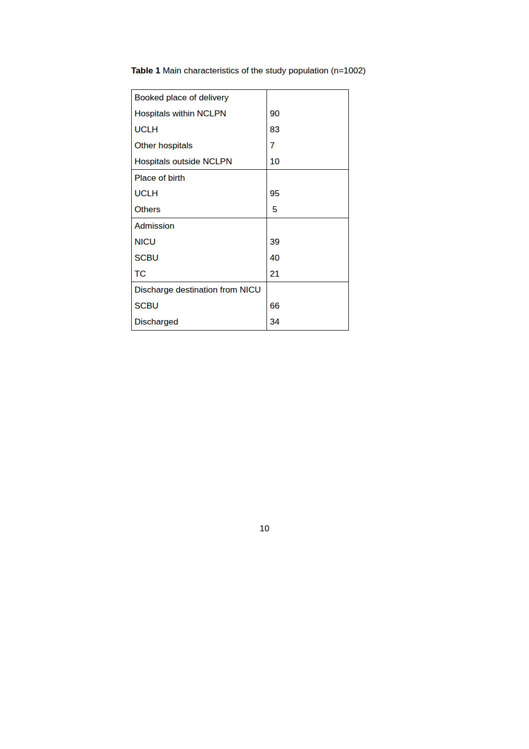Table 1 Main characteristics of the study population (n=1002)
| Booked place of delivery | |
| Hospitals within NCLPN | 90 |
| UCLH | 83 |
| Other hospitals | 7 |
| Hospitals outside NCLPN | 10 |
| Place of birth | |
| UCLH | 95 |
| Others | 5 |
| Admission | |
| NICU | 39 |
| SCBU | 40 |
| TC | 21 |
| Discharge destination from NICU | |
| SCBU | 66 |
| Discharged | 34 |
10